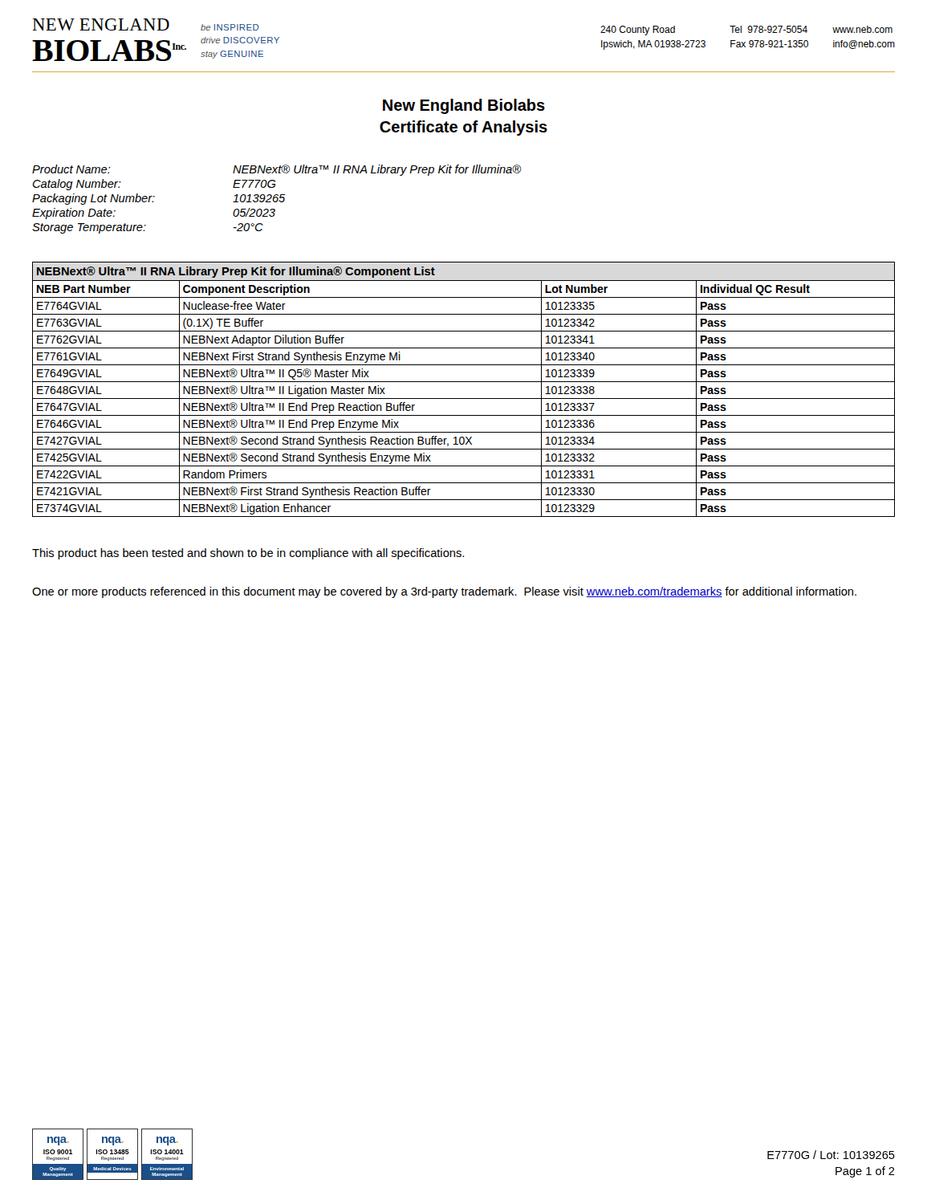NEW ENGLAND
BIOLABSInc.
be INSPIRED
drive DISCOVERY
stay GENUINE
240 County Road
Ipswich, MA 01938-2723
Tel 978-927-5054
Fax 978-921-1350
www.neb.com
info@neb.com
New England Biolabs
Certificate of Analysis
| Product Name: | NEBNext® Ultra™ II RNA Library Prep Kit for Illumina® |
| Catalog Number: | E7770G |
| Packaging Lot Number: | 10139265 |
| Expiration Date: | 05/2023 |
| Storage Temperature: | -20°C |
| NEBNext® Ultra™ II RNA Library Prep Kit for Illumina® Component List |
| --- |
| NEB Part Number | Component Description | Lot Number | Individual QC Result |
| E7764GVIAL | Nuclease-free Water | 10123335 | Pass |
| E7763GVIAL | (0.1X) TE Buffer | 10123342 | Pass |
| E7762GVIAL | NEBNext Adaptor Dilution Buffer | 10123341 | Pass |
| E7761GVIAL | NEBNext First Strand Synthesis Enzyme Mi | 10123340 | Pass |
| E7649GVIAL | NEBNext® Ultra™ II Q5® Master Mix | 10123339 | Pass |
| E7648GVIAL | NEBNext® Ultra™ II Ligation Master Mix | 10123338 | Pass |
| E7647GVIAL | NEBNext® Ultra™ II End Prep Reaction Buffer | 10123337 | Pass |
| E7646GVIAL | NEBNext® Ultra™ II End Prep Enzyme Mix | 10123336 | Pass |
| E7427GVIAL | NEBNext® Second Strand Synthesis Reaction Buffer, 10X | 10123334 | Pass |
| E7425GVIAL | NEBNext® Second Strand Synthesis Enzyme Mix | 10123332 | Pass |
| E7422GVIAL | Random Primers | 10123331 | Pass |
| E7421GVIAL | NEBNext® First Strand Synthesis Reaction Buffer | 10123330 | Pass |
| E7374GVIAL | NEBNext® Ligation Enhancer | 10123329 | Pass |
This product has been tested and shown to be in compliance with all specifications.
One or more products referenced in this document may be covered by a 3rd-party trademark. Please visit www.neb.com/trademarks for additional information.
nqa.
ISO 9001
Registered
Quality
Management
nqa.
ISO 13485
Registered
Medical Devices
nqa.
ISO 14001
Registered
Environmental
Management
E7770G / Lot: 10139265
Page 1 of 2